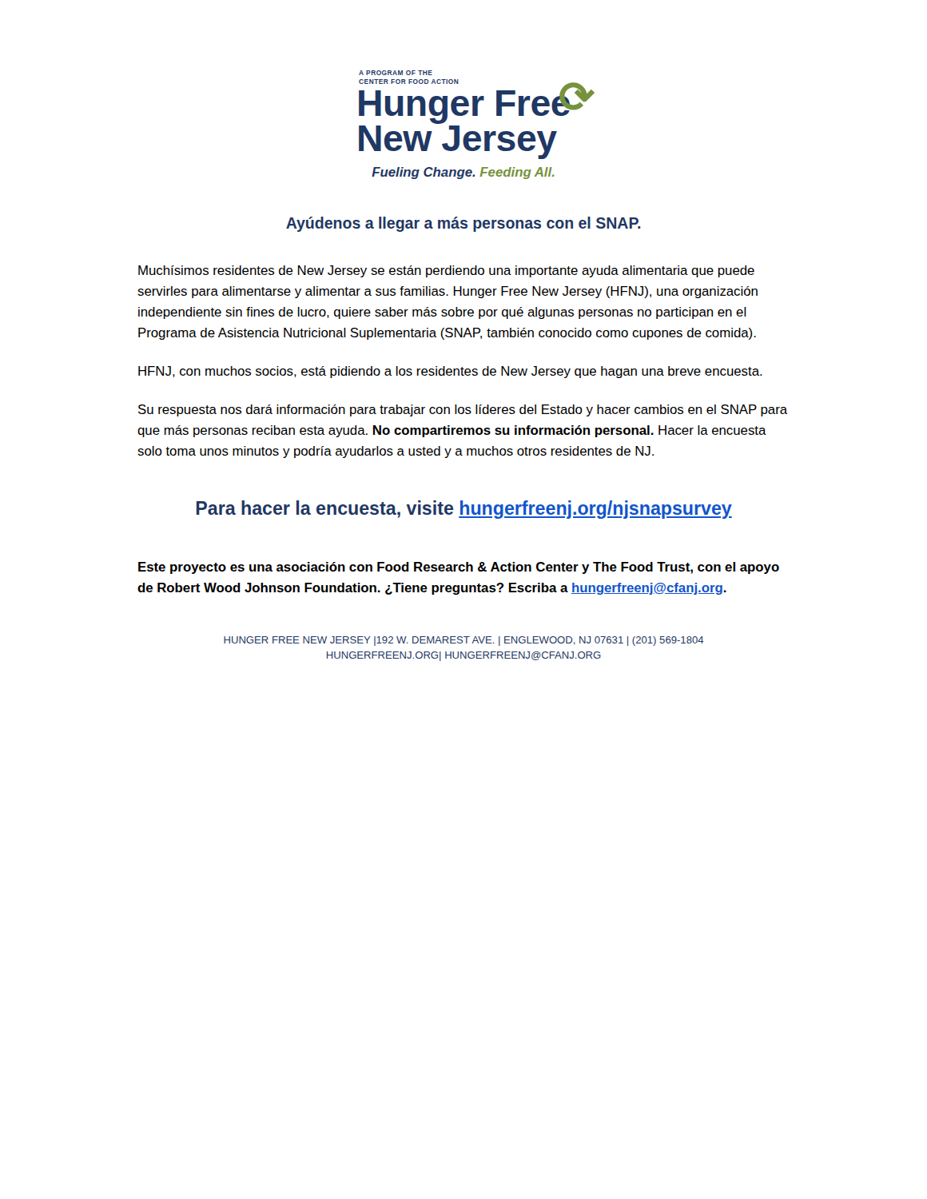A PROGRAM OF THE
CENTER FOR FOOD ACTION
Hunger FreeNew Jersey ⟳
Fueling Change. Feeding All.
Ayúdenos a llegar a más personas con el SNAP.
Muchísimos residentes de New Jersey se están perdiendo una importante ayuda alimentaria que puede servirles para alimentarse y alimentar a sus familias. Hunger Free New Jersey (HFNJ), una organización independiente sin fines de lucro, quiere saber más sobre por qué algunas personas no participan en el Programa de Asistencia Nutricional Suplementaria (SNAP, también conocido como cupones de comida).
HFNJ, con muchos socios, está pidiendo a los residentes de New Jersey que hagan una breve encuesta.
Su respuesta nos dará información para trabajar con los líderes del Estado y hacer cambios en el SNAP para que más personas reciban esta ayuda. No compartiremos su información personal. Hacer la encuesta solo toma unos minutos y podría ayudarlos a usted y a muchos otros residentes de NJ.
Para hacer la encuesta, visite hungerfreenj.org/njsnapsurvey
Este proyecto es una asociación con Food Research & Action Center y The Food Trust, con el apoyo de Robert Wood Johnson Foundation. ¿Tiene preguntas? Escriba a hungerfreenj@cfanj.org.
HUNGER FREE NEW JERSEY |192 W. DEMAREST AVE. | ENGLEWOOD, NJ 07631 | (201) 569-1804
HUNGERFREENJ.ORG| HUNGERFREENJ@CFANJ.ORG